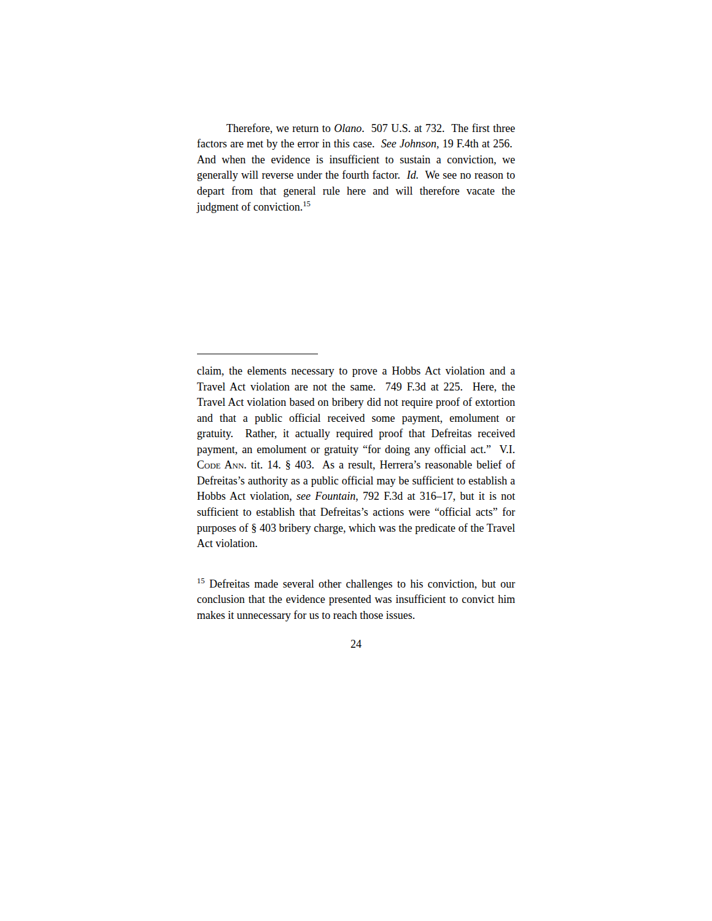Therefore, we return to Olano. 507 U.S. at 732. The first three factors are met by the error in this case. See Johnson, 19 F.4th at 256. And when the evidence is insufficient to sustain a conviction, we generally will reverse under the fourth factor. Id. We see no reason to depart from that general rule here and will therefore vacate the judgment of conviction.15
claim, the elements necessary to prove a Hobbs Act violation and a Travel Act violation are not the same. 749 F.3d at 225. Here, the Travel Act violation based on bribery did not require proof of extortion and that a public official received some payment, emolument or gratuity. Rather, it actually required proof that Defreitas received payment, an emolument or gratuity “for doing any official act.” V.I. Code Ann. tit. 14. § 403. As a result, Herrera’s reasonable belief of Defreitas’s authority as a public official may be sufficient to establish a Hobbs Act violation, see Fountain, 792 F.3d at 316–17, but it is not sufficient to establish that Defreitas’s actions were “official acts” for purposes of § 403 bribery charge, which was the predicate of the Travel Act violation.
15 Defreitas made several other challenges to his conviction, but our conclusion that the evidence presented was insufficient to convict him makes it unnecessary for us to reach those issues.
24